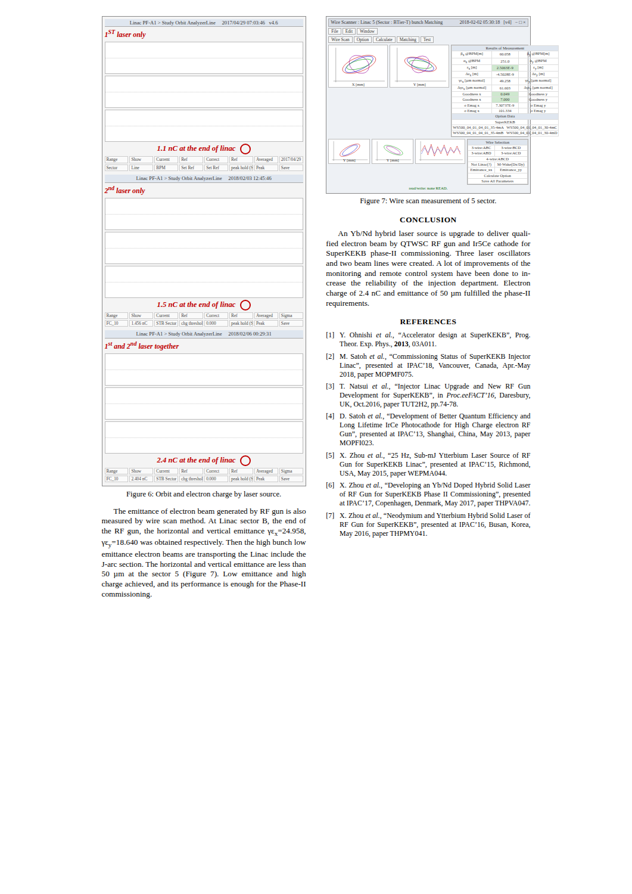Linac PF-A1 > Study Orbit AnalyzerLine 2017/04/29 07:03:46 v4.6
1ST laser only
1.1 nC at the end of linac
Range
Show
Current
Ref
Correct
Ref
Averaged
2017/04/29 10:10:20
Sector
Line
BPM
Set Ref
Set Ref
peak hold (Silver)
Peak
Save
Linac PF-A1 > Study Orbit AnalyzerLine 2018/02/03 12:45:46
2nd laser only
1.5 nC at the end of linac
Range
Show
Current
Ref
Correct
Ref
Averaged
Sigma
FC_10
1.456 nC
STB Sector
chg threshold
0.000
peak hold (Silver)
Peak
Save
Linac PF-A1 > Study Orbit AnalyzerLine 2018/02/06 00:29:31
1st and 2nd laser together
2.4 nC at the end of linac
Range
Show
Current
Ref
Correct
Ref
Averaged
Sigma
FC_10
2.404 nC
STB Sector
chg threshold
0.000
peak hold (Silver)
Peak
Save
Figure 6: Orbit and electron charge by laser source.
The emittance of electron beam generated by RF gun is also measured by wire scan method. At Linac sector B, the end of the RF gun, the horizontal and vertical emittance γεx=24.958, γεy=18.640 was obtained respectively. Then the high bunch low emittance electron beams are transporting the Linac include the J-arc section. The horizontal and vertical emittance are less than 50 µm at the sector 5 (Figure 7). Low emittance and high charge achieved, and its performance is enough for the Phase-II commissioning.
Wire Scanner : Linac 5 (Sector : BTier-T) bunch Matching 2018-02-02 05:30:18 [v4] − □ ×
File Edit Window
Wire Scan Option Calculate Matching Test
X [mm]
Y [mm]
| Results of Measurement |
| β x @BPM[m] | 60.058 | β y @BPM[m] |
| α x @BPM | 251.0 | α y @BPM |
| ε x [m] | 2.5063E-9 | ε y [m] |
| Δε x [m] | -4.5028E-9 | Δε y [m] |
| γε x [µm normal] | 49.258 | γε y [µm normal] |
| Δγε x [µm normal] | 61.603 | Δγε y [µm normal] |
| Goodness x | 0.049 | Goodness y |
| Goodness x | 7.000 | Goodness y |
| σ Emag x | 7.30737E-9 | σ Emag y |
| σ Emag x | 101.334 | σ Emag y |
| Option Data |
| SuperKEKB |
| WS500_04_01_04_01_35-4mA WS500_04_01_04_01_30-4mC |
| WS500_04_01_04_01_35-4mB WS500_04_01_04_01_30-4mD |
Y [mm]
Y [mm]
| Wire Selection |
| 3-wire:ABC | 3-wire:BCD |
| 3-wire:ABD | 3-wire:ACD |
| 4-wire:ABCD |
| Not Linac(?) | M-Wake(Dx/Dy) |
| Emittance_xx | Emittance_yy |
| Calculate Option |
| Save All Parameters |
read/write: none READ.
Figure 7: Wire scan measurement of 5 sector.
Conclusion
An Yb/Nd hybrid laser source is upgrade to deliver qualified electron beam by QTWSC RF gun and Ir5Ce cathode for SuperKEKB phase-II commissioning. Three laser oscillators and two beam lines were created. A lot of improvements of the monitoring and remote control system have been done to increase the reliability of the injection department. Electron charge of 2.4 nC and emittance of 50 µm fulfilled the phase-II requirements.
References
Y. Ohnishi et al., “Accelerator design at SuperKEKB”, Prog. Theor. Exp. Phys., 2013, 03A011.
M. Satoh et al., “Commissioning Status of SuperKEKB Injector Linac”, presented at IPAC’18, Vancouver, Canada, Apr.-May 2018, paper MOPMF075.
T. Natsui et al., “Injector Linac Upgrade and New RF Gun Development for SuperKEKB”, in Proc.eeFACT’16, Daresbury, UK, Oct.2016, paper TUT2H2, pp.74-78.
D. Satoh et al., “Development of Better Quantum Efficiency and Long Lifetime IrCe Photocathode for High Charge electron RF Gun”, presented at IPAC’13, Shanghai, China, May 2013, paper MOPFI023.
X. Zhou et al., “25 Hz, Sub-mJ Ytterbium Laser Source of RF Gun for SuperKEKB Linac”, presented at IPAC’15, Richmond, USA, May 2015, paper WEPMA044.
X. Zhou et al., “Developing an Yb/Nd Doped Hybrid Solid Laser of RF Gun for SuperKEKB Phase II Commissioning”, presented at IPAC’17, Copenhagen, Denmark, May 2017, paper THPVA047.
X. Zhou et al., “Neodymium and Ytterbium Hybrid Solid Laser of RF Gun for SuperKEKB”, presented at IPAC’16, Busan, Korea, May 2016, paper THPMY041.